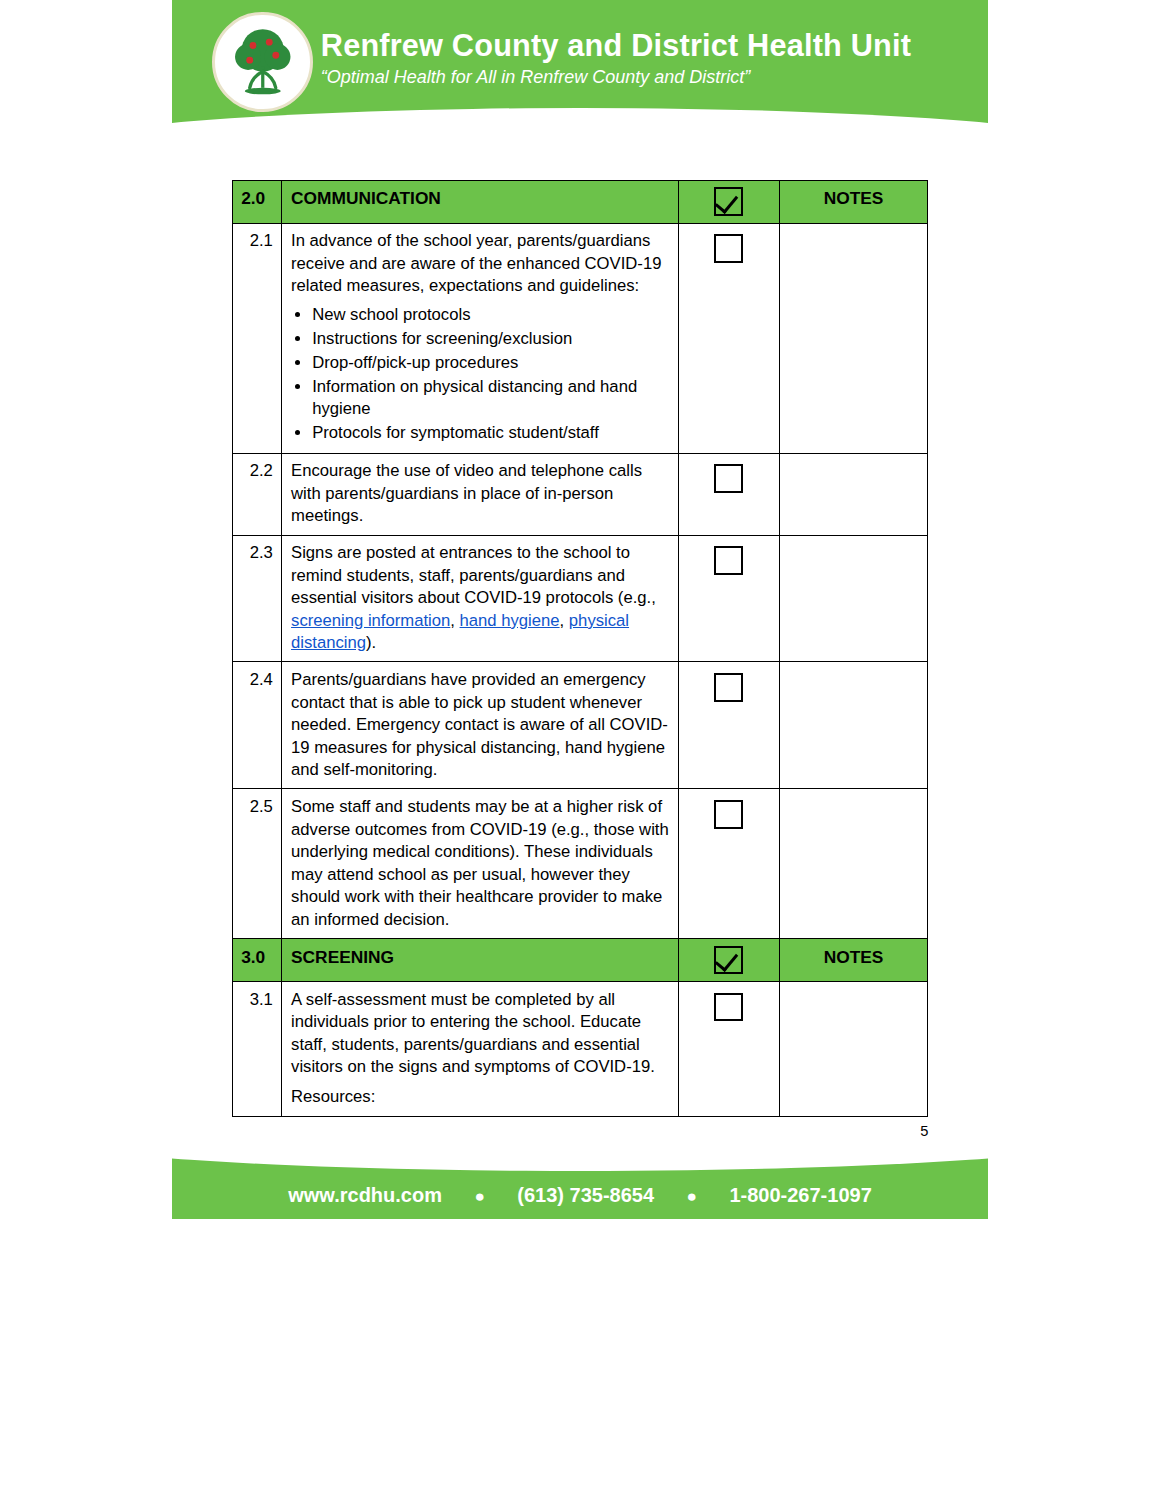Renfrew County and District Health Unit
“Optimal Health for All in Renfrew County and District”
| 2.0 | COMMUNICATION | | NOTES |
| --- | --- | --- | --- |
| 2.1 | In advance of the school year, parents/guardians receive and are aware of the enhanced COVID-19 related measures, expectations and guidelines: New school protocols Instructions for screening/exclusion Drop-off/pick-up procedures Information on physical distancing and hand hygiene Protocols for symptomatic student/staff | | |
| 2.2 | Encourage the use of video and telephone calls with parents/guardians in place of in-person meetings. | | |
| 2.3 | Signs are posted at entrances to the school to remind students, staff, parents/guardians and essential visitors about COVID-19 protocols (e.g., screening information , hand hygiene , physical distancing ). | | |
| 2.4 | Parents/guardians have provided an emergency contact that is able to pick up student whenever needed. Emergency contact is aware of all COVID-19 measures for physical distancing, hand hygiene and self-monitoring. | | |
| 2.5 | Some staff and students may be at a higher risk of adverse outcomes from COVID-19 (e.g., those with underlying medical conditions). These individuals may attend school as per usual, however they should work with their healthcare provider to make an informed decision. | | |
| 3.0 | SCREENING | | NOTES |
| 3.1 | A self-assessment must be completed by all individuals prior to entering the school. Educate staff, students, parents/guardians and essential visitors on the signs and symptoms of COVID-19. Resources: | | |
5
www.rcdhu.com ● (613) 735-8654 ● 1-800-267-1097